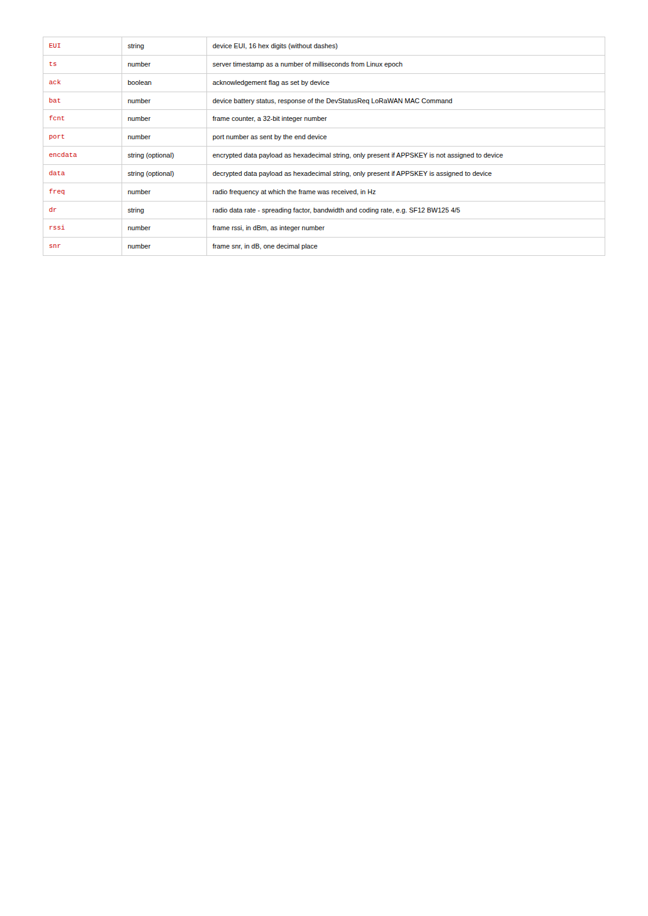| EUI | string | device EUI, 16 hex digits (without dashes) |
| ts | number | server timestamp as a number of milliseconds from Linux epoch |
| ack | boolean | acknowledgement flag as set by device |
| bat | number | device battery status, response of the DevStatusReq LoRaWAN MAC Command |
| fcnt | number | frame counter, a 32-bit integer number |
| port | number | port number as sent by the end device |
| encdata | string (optional) | encrypted data payload as hexadecimal string, only present if APPSKEY is not assigned to device |
| data | string (optional) | decrypted data payload as hexadecimal string, only present if APPSKEY is assigned to device |
| freq | number | radio frequency at which the frame was received, in Hz |
| dr | string | radio data rate - spreading factor, bandwidth and coding rate, e.g. SF12 BW125 4/5 |
| rssi | number | frame rssi, in dBm, as integer number |
| snr | number | frame snr, in dB, one decimal place |